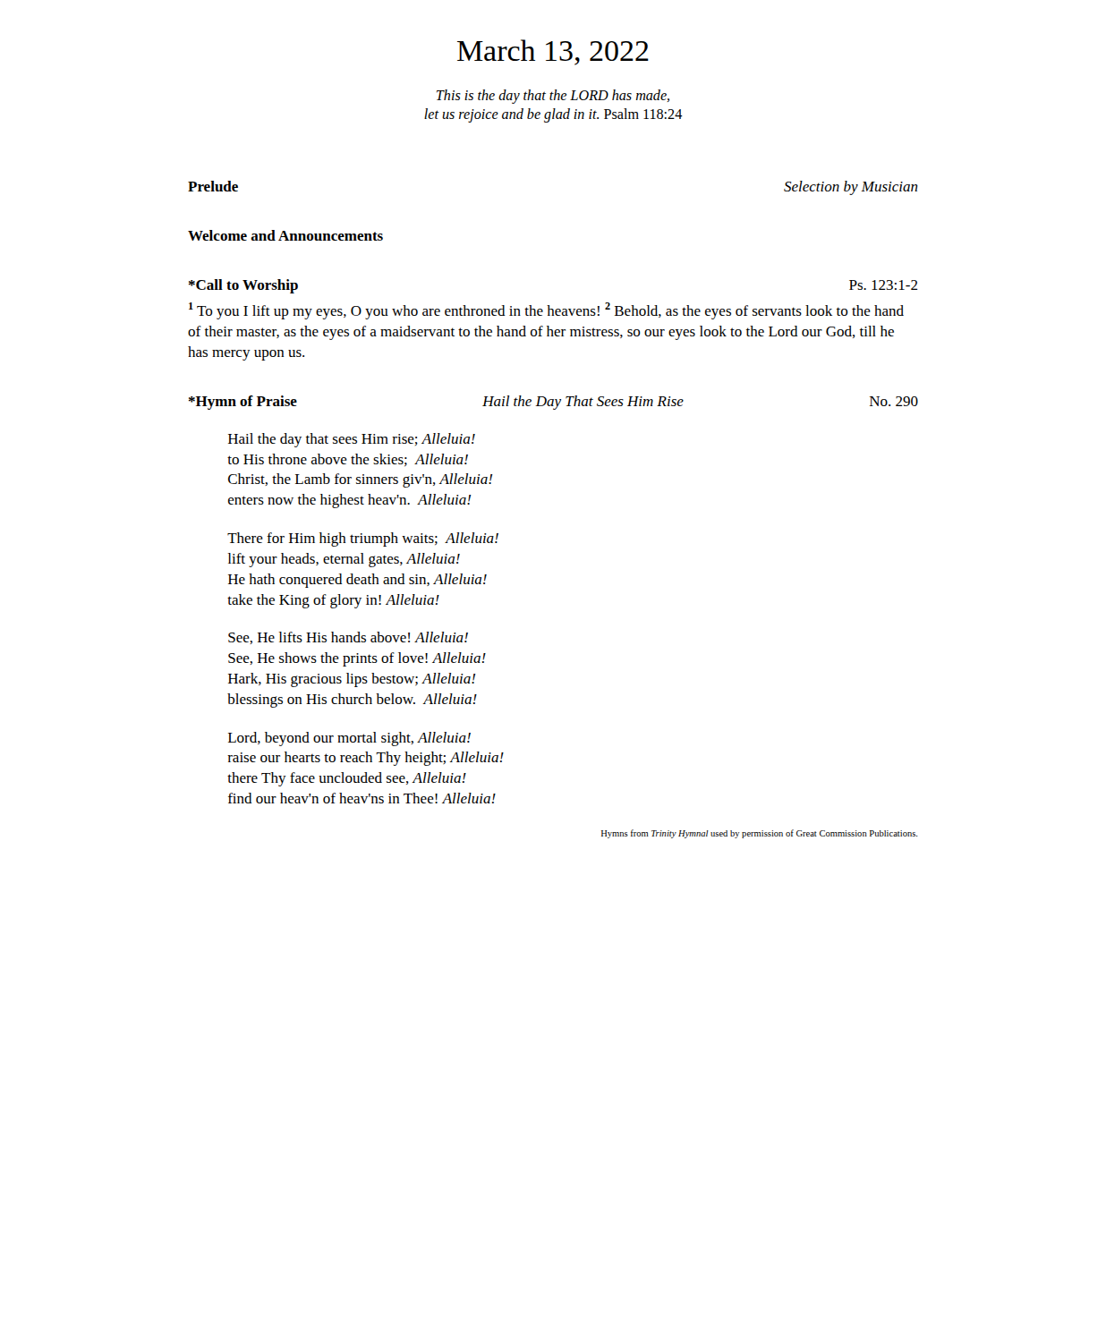March 13, 2022
This is the day that the LORD has made,
let us rejoice and be glad in it. Psalm 118:24
Prelude Selection by Musician
Welcome and Announcements
*Call to Worship Ps. 123:1-2
1 To you I lift up my eyes, O you who are enthroned in the heavens! 2 Behold, as the eyes of servants look to the hand of their master, as the eyes of a maidservant to the hand of her mistress, so our eyes look to the Lord our God, till he has mercy upon us.
*Hymn of Praise Hail the Day That Sees Him Rise No. 290
Hail the day that sees Him rise; Alleluia!
to His throne above the skies; Alleluia!
Christ, the Lamb for sinners giv'n, Alleluia!
enters now the highest heav'n. Alleluia!
There for Him high triumph waits; Alleluia!
lift your heads, eternal gates, Alleluia!
He hath conquered death and sin, Alleluia!
take the King of glory in! Alleluia!
See, He lifts His hands above! Alleluia!
See, He shows the prints of love! Alleluia!
Hark, His gracious lips bestow; Alleluia!
blessings on His church below. Alleluia!
Lord, beyond our mortal sight, Alleluia!
raise our hearts to reach Thy height; Alleluia!
there Thy face unclouded see, Alleluia!
find our heav'n of heav'ns in Thee! Alleluia!
Hymns from Trinity Hymnal used by permission of Great Commission Publications.